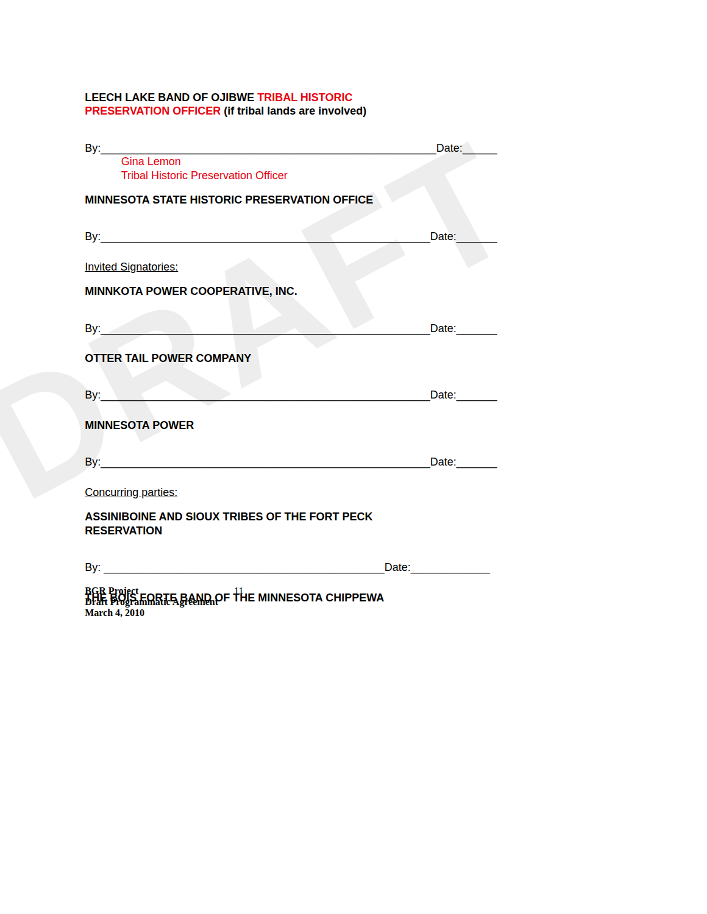DRAFT
LEECH LAKE BAND OF OJIBWE TRIBAL HISTORIC PRESERVATION OFFICER (if tribal lands are involved)
By:_______________________________________________________Date:__________
Gina Lemon
Tribal Historic Preservation Officer
MINNESOTA STATE HISTORIC PRESERVATION OFFICE
By:______________________________________________________Date:_________
Invited Signatories:
MINNKOTA POWER COOPERATIVE, INC.
By:______________________________________________________Date:_________
OTTER TAIL POWER COMPANY
By:______________________________________________________Date:_________
MINNESOTA POWER
By:______________________________________________________Date:_________
Concurring parties:
ASSINIBOINE AND SIOUX TRIBES OF THE FORT PECK RESERVATION
By: ______________________________________________Date:_____________
THE BOIS FORTE BAND OF THE MINNESOTA CHIPPEWA
11 BGR Project
Draft Programmatic Agreement
March 4, 2010